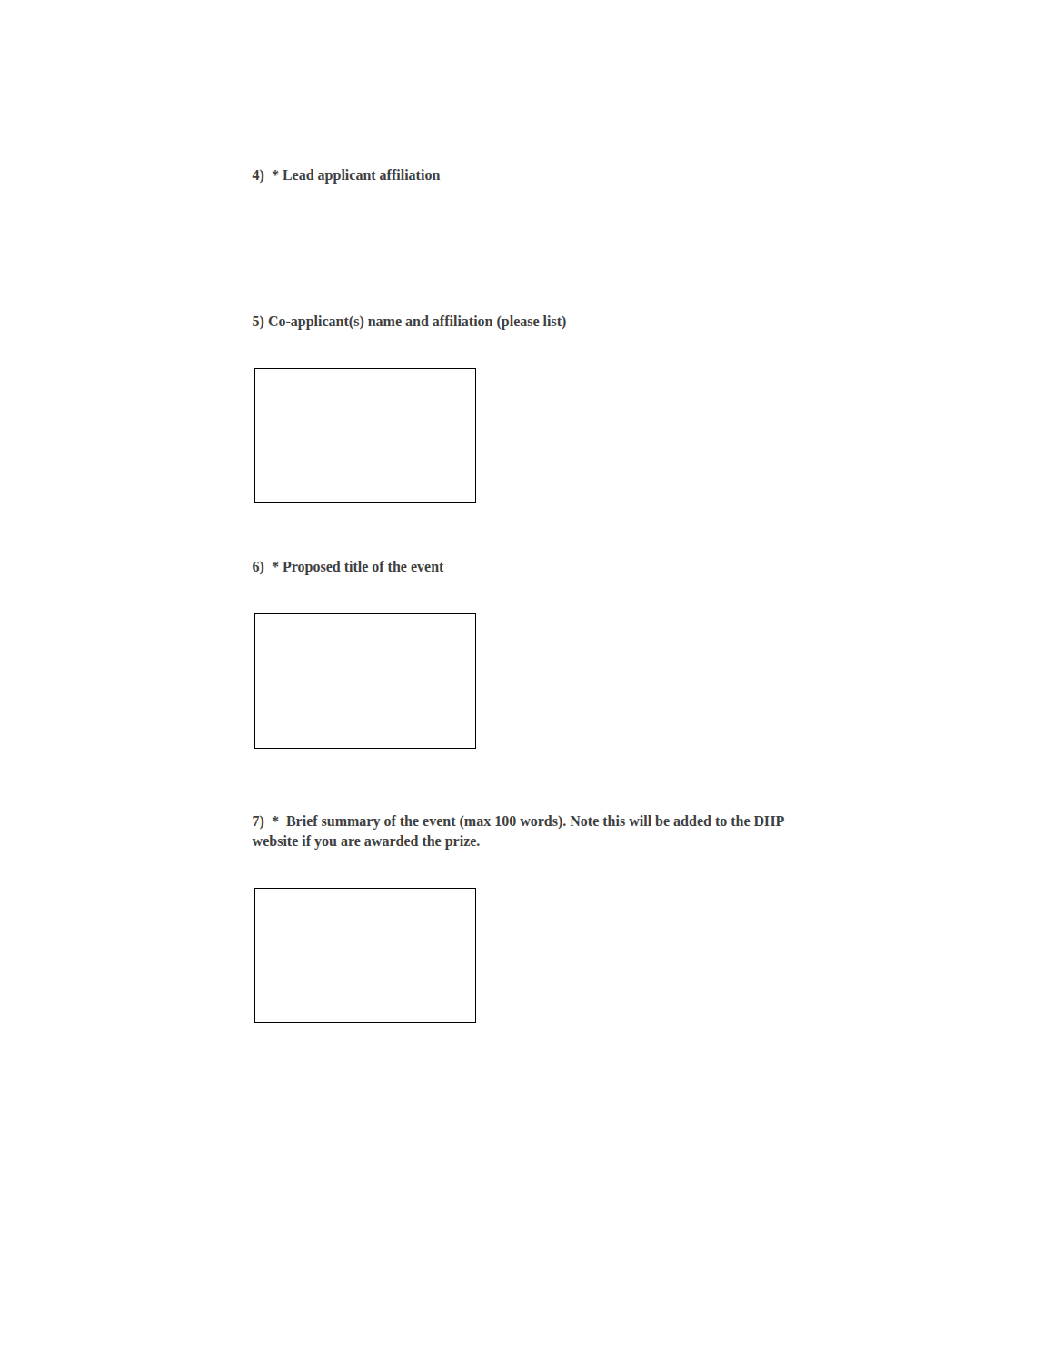4) * Lead applicant affiliation
5) Co-applicant(s) name and affiliation (please list)
6) * Proposed title of the event
7) * Brief summary of the event (max 100 words). Note this will be added to the DHP website if you are awarded the prize.